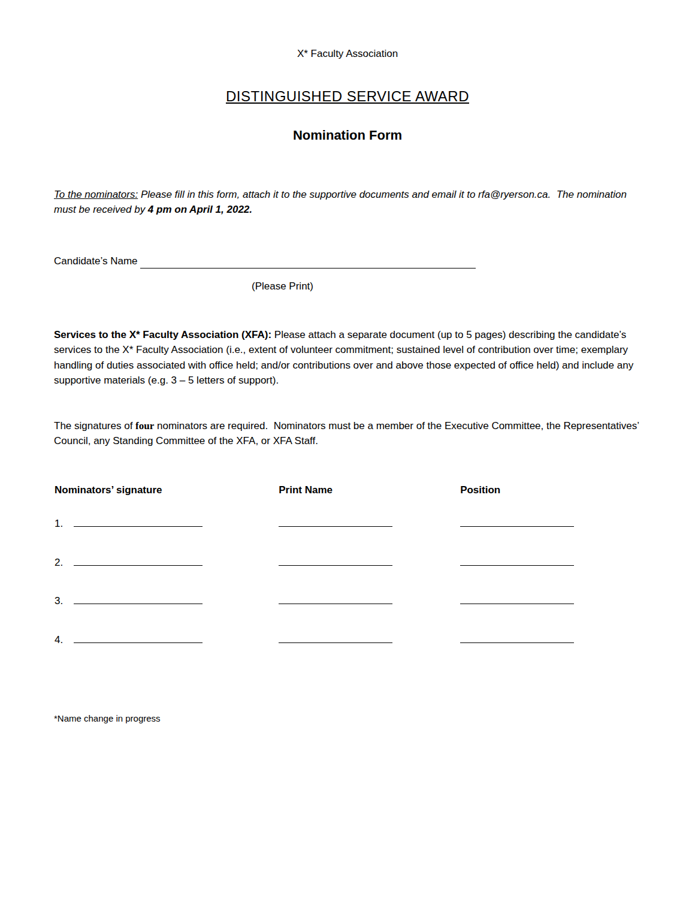X* Faculty Association
DISTINGUISHED SERVICE AWARD
Nomination Form
To the nominators: Please fill in this form, attach it to the supportive documents and email it to rfa@ryerson.ca. The nomination must be received by 4 pm on April 1, 2022.
Candidate’s Name
(Please Print)
Services to the X* Faculty Association (XFA): Please attach a separate document (up to 5 pages) describing the candidate’s services to the X* Faculty Association (i.e., extent of volunteer commitment; sustained level of contribution over time; exemplary handling of duties associated with office held; and/or contributions over and above those expected of office held) and include any supportive materials (e.g. 3 – 5 letters of support).
The signatures of four nominators are required. Nominators must be a member of the Executive Committee, the Representatives’ Council, any Standing Committee of the XFA, or XFA Staff.
| Nominators’ signature | Print Name | Position |
| --- | --- | --- |
| 1. | | | |
| 2. | | | |
| 3. | | | |
| 4. | | | |
*Name change in progress